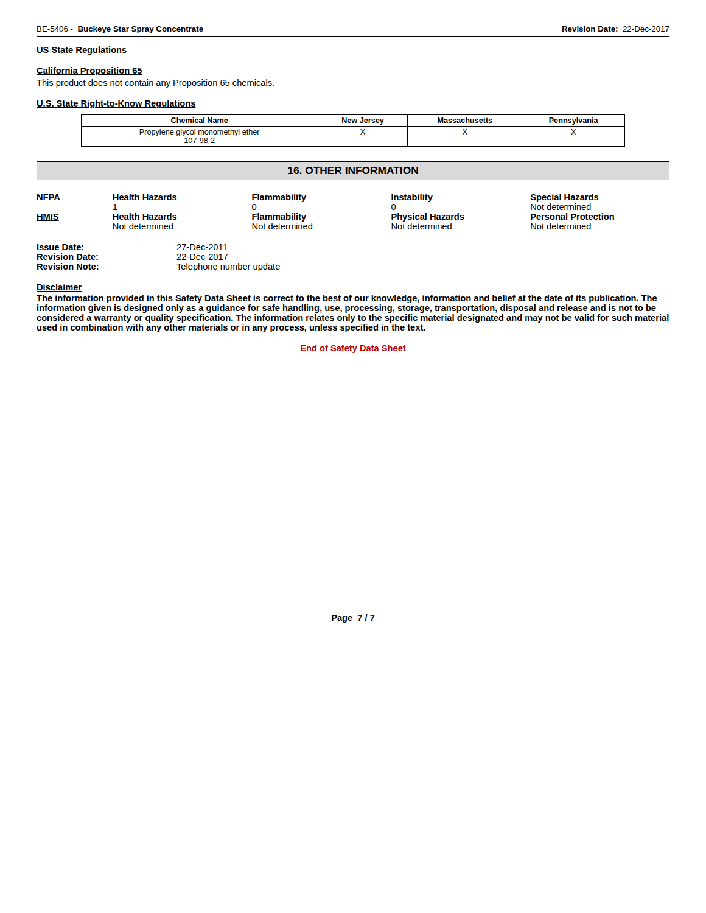BE-5406 - Buckeye Star Spray Concentrate
Revision Date: 22-Dec-2017
US State Regulations
California Proposition 65
This product does not contain any Proposition 65 chemicals.
U.S. State Right-to-Know Regulations
| Chemical Name | New Jersey | Massachusetts | Pennsylvania |
| --- | --- | --- | --- |
| Propylene glycol monomethyl ether 107-98-2 | X | X | X |
16. OTHER INFORMATION
| NFPA | Health Hazards | Flammability | Instability | Special Hazards |
| | 1 | 0 | 0 | Not determined |
| HMIS | Health Hazards | Flammability | Physical Hazards | Personal Protection |
| | Not determined | Not determined | Not determined | Not determined |
| Issue Date: | 27-Dec-2011 |
| Revision Date: | 22-Dec-2017 |
| Revision Note: | Telephone number update |
Disclaimer
The information provided in this Safety Data Sheet is correct to the best of our knowledge, information and belief at the date of its publication. The information given is designed only as a guidance for safe handling, use, processing, storage, transportation, disposal and release and is not to be considered a warranty or quality specification. The information relates only to the specific material designated and may not be valid for such material used in combination with any other materials or in any process, unless specified in the text.
End of Safety Data Sheet
Page 7 / 7